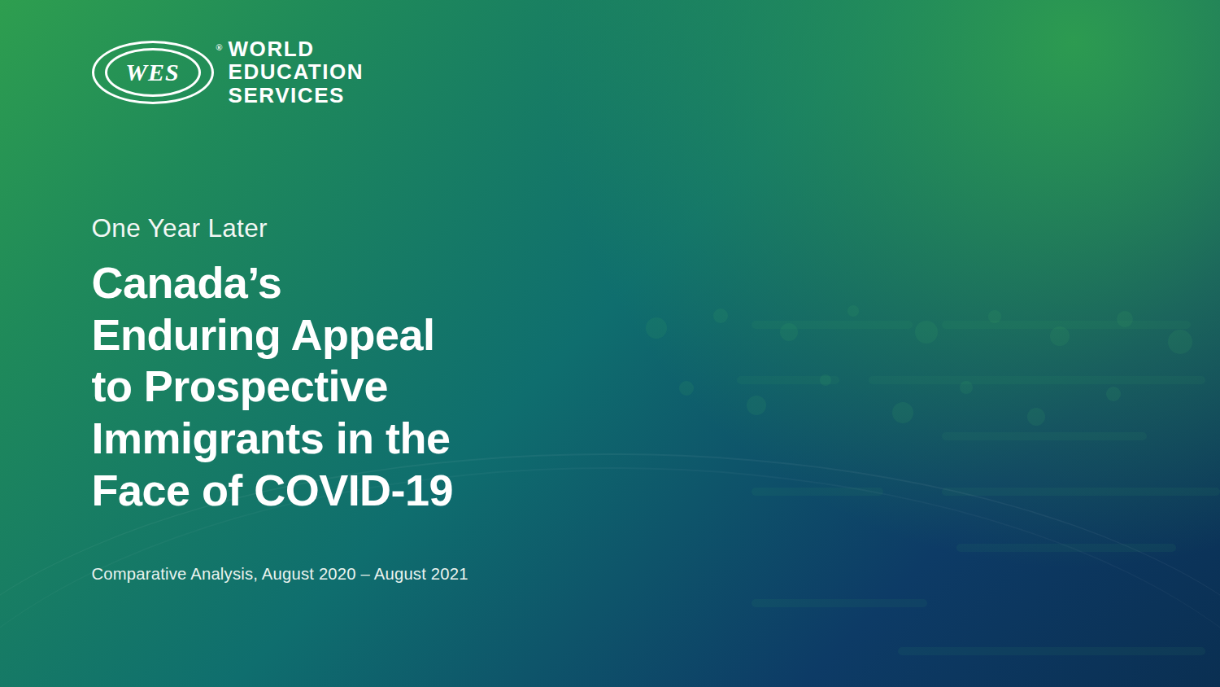WES®
World Education Services
One Year Later
Canada’s Enduring Appeal to Prospective Immigrants in the Face of COVID-19
Comparative Analysis, August 2020 – August 2021